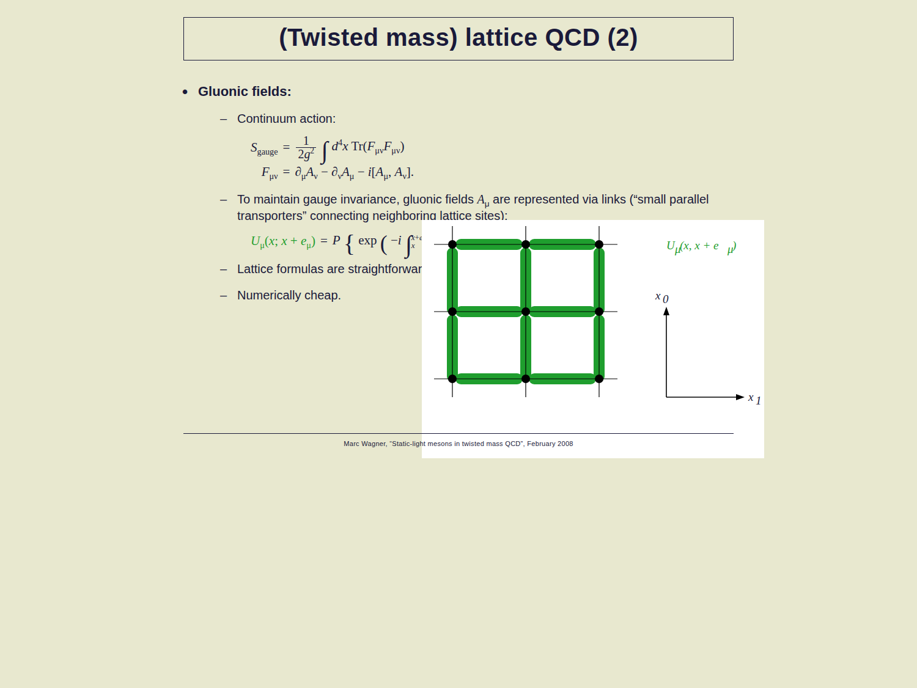(Twisted mass) lattice QCD (2)
Gluonic fields:
Continuum action:
| S gauge | = | 1 2 g 2 ∫ d 4 x Tr ( F μν F μν ) |
| F μν | = | ∂ μ A ν − ∂ ν A μ − i [ A μ , A ν ]. |
To maintain gauge invariance, gluonic fields Aμ are represented via links (“small parallel transporters” connecting neighboring lattice sites):
| U μ ( x ; x + e μ ) | = | P { exp ( − i ∫ x + e μ x dz μ A μ ( z ) ) } . |
Lattice formulas are straightforward.
Numerically cheap.
U μ (x, x + e μ ) x 0 x 1
Marc Wagner, “Static-light mesons in twisted mass QCD”, February 2008